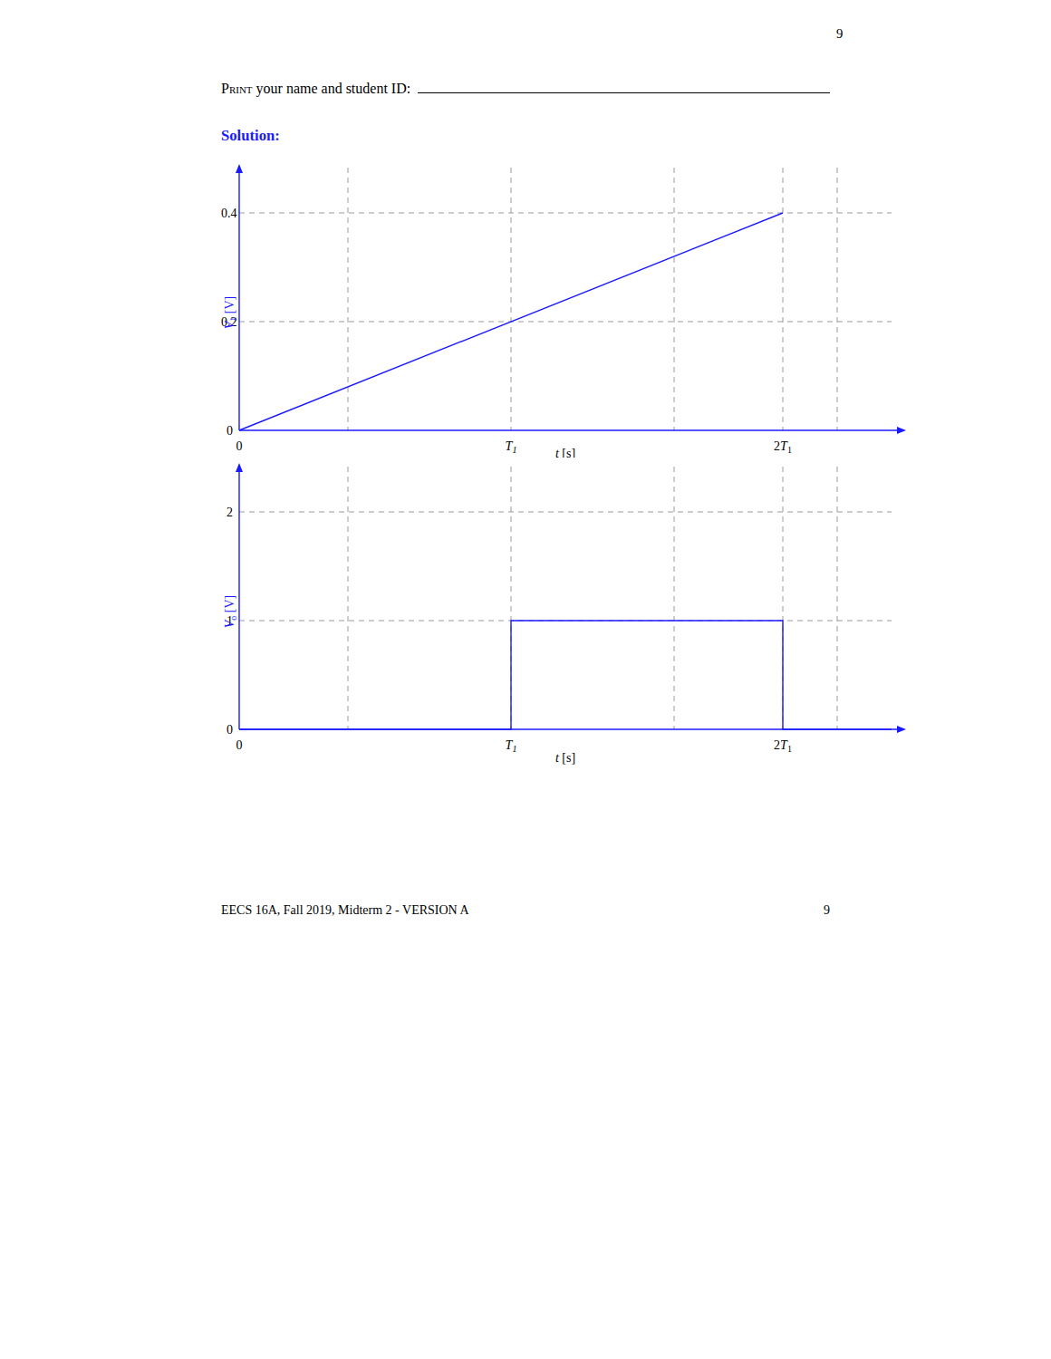9
Print your name and student ID:
Solution:
0.4 0.2 0 0 T1 2T1 t [s] V1 [V] 2 1 0 0 T1 2T1 t [s] Vo [V]
EECS 16A, Fall 2019, Midterm 2 - VERSION A 9